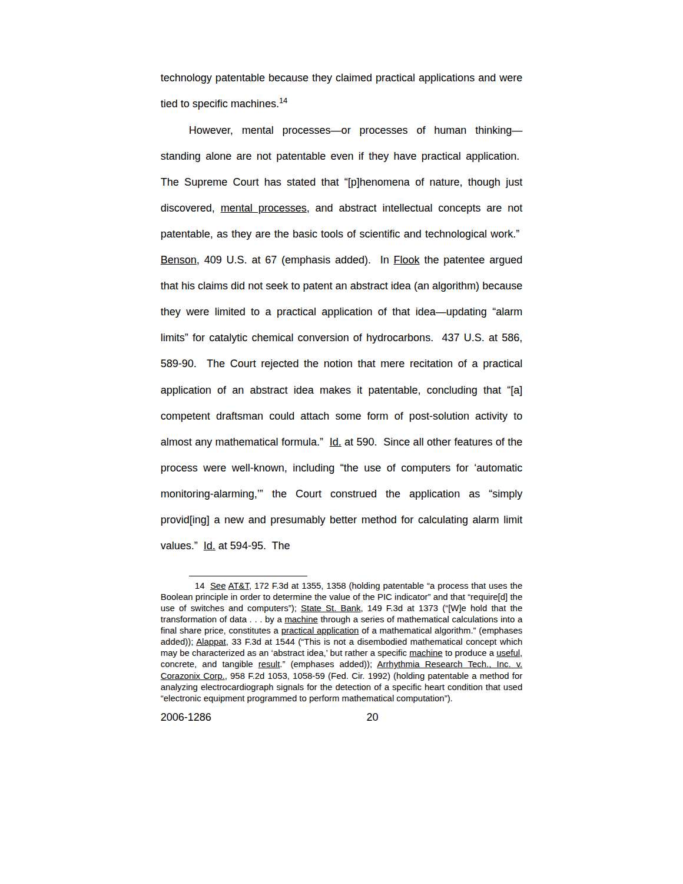technology patentable because they claimed practical applications and were tied to specific machines.14
However, mental processes—or processes of human thinking—standing alone are not patentable even if they have practical application. The Supreme Court has stated that “[p]henomena of nature, though just discovered, mental processes, and abstract intellectual concepts are not patentable, as they are the basic tools of scientific and technological work.” Benson, 409 U.S. at 67 (emphasis added). In Flook the patentee argued that his claims did not seek to patent an abstract idea (an algorithm) because they were limited to a practical application of that idea—updating “alarm limits” for catalytic chemical conversion of hydrocarbons. 437 U.S. at 586, 589-90. The Court rejected the notion that mere recitation of a practical application of an abstract idea makes it patentable, concluding that “[a] competent draftsman could attach some form of post-solution activity to almost any mathematical formula.” Id. at 590. Since all other features of the process were well-known, including “the use of computers for ‘automatic monitoring-alarming,’” the Court construed the application as “simply provid[ing] a new and presumably better method for calculating alarm limit values.” Id. at 594-95. The
14 See AT&T, 172 F.3d at 1355, 1358 (holding patentable “a process that uses the Boolean principle in order to determine the value of the PIC indicator” and that “require[d] the use of switches and computers”); State St. Bank, 149 F.3d at 1373 (“[W]e hold that the transformation of data . . . by a machine through a series of mathematical calculations into a final share price, constitutes a practical application of a mathematical algorithm.” (emphases added)); Alappat, 33 F.3d at 1544 (“This is not a disembodied mathematical concept which may be characterized as an ‘abstract idea,’ but rather a specific machine to produce a useful, concrete, and tangible result.” (emphases added)); Arrhythmia Research Tech., Inc. v. Corazonix Corp., 958 F.2d 1053, 1058-59 (Fed. Cir. 1992) (holding patentable a method for analyzing electrocardiograph signals for the detection of a specific heart condition that used “electronic equipment programmed to perform mathematical computation”).
2006-1286 20